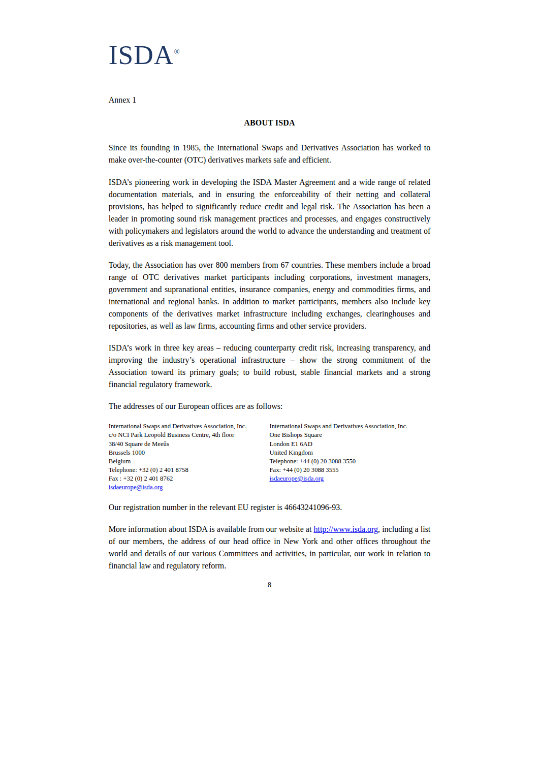ISDA®
Annex 1
ABOUT ISDA
Since its founding in 1985, the International Swaps and Derivatives Association has worked to make over-the-counter (OTC) derivatives markets safe and efficient.
ISDA’s pioneering work in developing the ISDA Master Agreement and a wide range of related documentation materials, and in ensuring the enforceability of their netting and collateral provisions, has helped to significantly reduce credit and legal risk. The Association has been a leader in promoting sound risk management practices and processes, and engages constructively with policymakers and legislators around the world to advance the understanding and treatment of derivatives as a risk management tool.
Today, the Association has over 800 members from 67 countries. These members include a broad range of OTC derivatives market participants including corporations, investment managers, government and supranational entities, insurance companies, energy and commodities firms, and international and regional banks. In addition to market participants, members also include key components of the derivatives market infrastructure including exchanges, clearinghouses and repositories, as well as law firms, accounting firms and other service providers.
ISDA’s work in three key areas – reducing counterparty credit risk, increasing transparency, and improving the industry’s operational infrastructure – show the strong commitment of the Association toward its primary goals; to build robust, stable financial markets and a strong financial regulatory framework.
The addresses of our European offices are as follows:
| International Swaps and Derivatives Association, Inc. c/o NCI Park Leopold Business Centre, 4th floor 38/40 Square de Meeûs Brussels 1000 Belgium Telephone: +32 (0) 2 401 8758 Fax : +32 (0) 2 401 8762 isdaeurope@isda.org | International Swaps and Derivatives Association, Inc. One Bishops Square London E1 6AD United Kingdom Telephone: +44 (0) 20 3088 3550 Fax: +44 (0) 20 3088 3555 isdaeurope@isda.org |
Our registration number in the relevant EU register is 46643241096-93.
More information about ISDA is available from our website at http://www.isda.org, including a list of our members, the address of our head office in New York and other offices throughout the world and details of our various Committees and activities, in particular, our work in relation to financial law and regulatory reform.
8